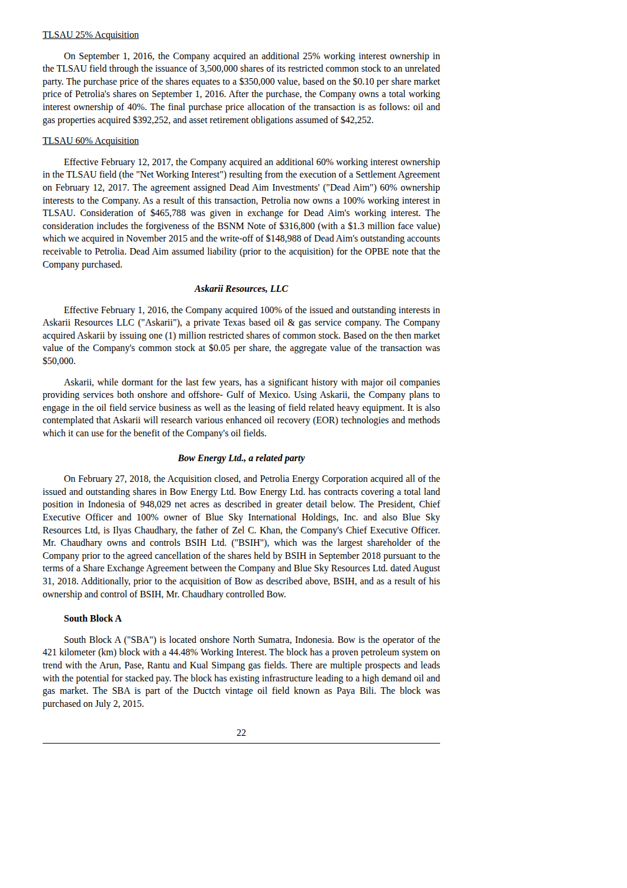TLSAU 25% Acquisition
On September 1, 2016, the Company acquired an additional 25% working interest ownership in the TLSAU field through the issuance of 3,500,000 shares of its restricted common stock to an unrelated party. The purchase price of the shares equates to a $350,000 value, based on the $0.10 per share market price of Petrolia's shares on September 1, 2016. After the purchase, the Company owns a total working interest ownership of 40%. The final purchase price allocation of the transaction is as follows: oil and gas properties acquired $392,252, and asset retirement obligations assumed of $42,252.
TLSAU 60% Acquisition
Effective February 12, 2017, the Company acquired an additional 60% working interest ownership in the TLSAU field (the "Net Working Interest") resulting from the execution of a Settlement Agreement on February 12, 2017. The agreement assigned Dead Aim Investments' ("Dead Aim") 60% ownership interests to the Company. As a result of this transaction, Petrolia now owns a 100% working interest in TLSAU. Consideration of $465,788 was given in exchange for Dead Aim's working interest. The consideration includes the forgiveness of the BSNM Note of $316,800 (with a $1.3 million face value) which we acquired in November 2015 and the write-off of $148,988 of Dead Aim's outstanding accounts receivable to Petrolia. Dead Aim assumed liability (prior to the acquisition) for the OPBE note that the Company purchased.
Askarii Resources, LLC
Effective February 1, 2016, the Company acquired 100% of the issued and outstanding interests in Askarii Resources LLC ("Askarii"), a private Texas based oil & gas service company. The Company acquired Askarii by issuing one (1) million restricted shares of common stock. Based on the then market value of the Company's common stock at $0.05 per share, the aggregate value of the transaction was $50,000.
Askarii, while dormant for the last few years, has a significant history with major oil companies providing services both onshore and offshore- Gulf of Mexico. Using Askarii, the Company plans to engage in the oil field service business as well as the leasing of field related heavy equipment. It is also contemplated that Askarii will research various enhanced oil recovery (EOR) technologies and methods which it can use for the benefit of the Company's oil fields.
Bow Energy Ltd., a related party
On February 27, 2018, the Acquisition closed, and Petrolia Energy Corporation acquired all of the issued and outstanding shares in Bow Energy Ltd. Bow Energy Ltd. has contracts covering a total land position in Indonesia of 948,029 net acres as described in greater detail below. The President, Chief Executive Officer and 100% owner of Blue Sky International Holdings, Inc. and also Blue Sky Resources Ltd, is Ilyas Chaudhary, the father of Zel C. Khan, the Company's Chief Executive Officer. Mr. Chaudhary owns and controls BSIH Ltd. ("BSIH"), which was the largest shareholder of the Company prior to the agreed cancellation of the shares held by BSIH in September 2018 pursuant to the terms of a Share Exchange Agreement between the Company and Blue Sky Resources Ltd. dated August 31, 2018. Additionally, prior to the acquisition of Bow as described above, BSIH, and as a result of his ownership and control of BSIH, Mr. Chaudhary controlled Bow.
South Block A
South Block A ("SBA") is located onshore North Sumatra, Indonesia. Bow is the operator of the 421 kilometer (km) block with a 44.48% Working Interest. The block has a proven petroleum system on trend with the Arun, Pase, Rantu and Kual Simpang gas fields. There are multiple prospects and leads with the potential for stacked pay. The block has existing infrastructure leading to a high demand oil and gas market. The SBA is part of the Ductch vintage oil field known as Paya Bili. The block was purchased on July 2, 2015.
22